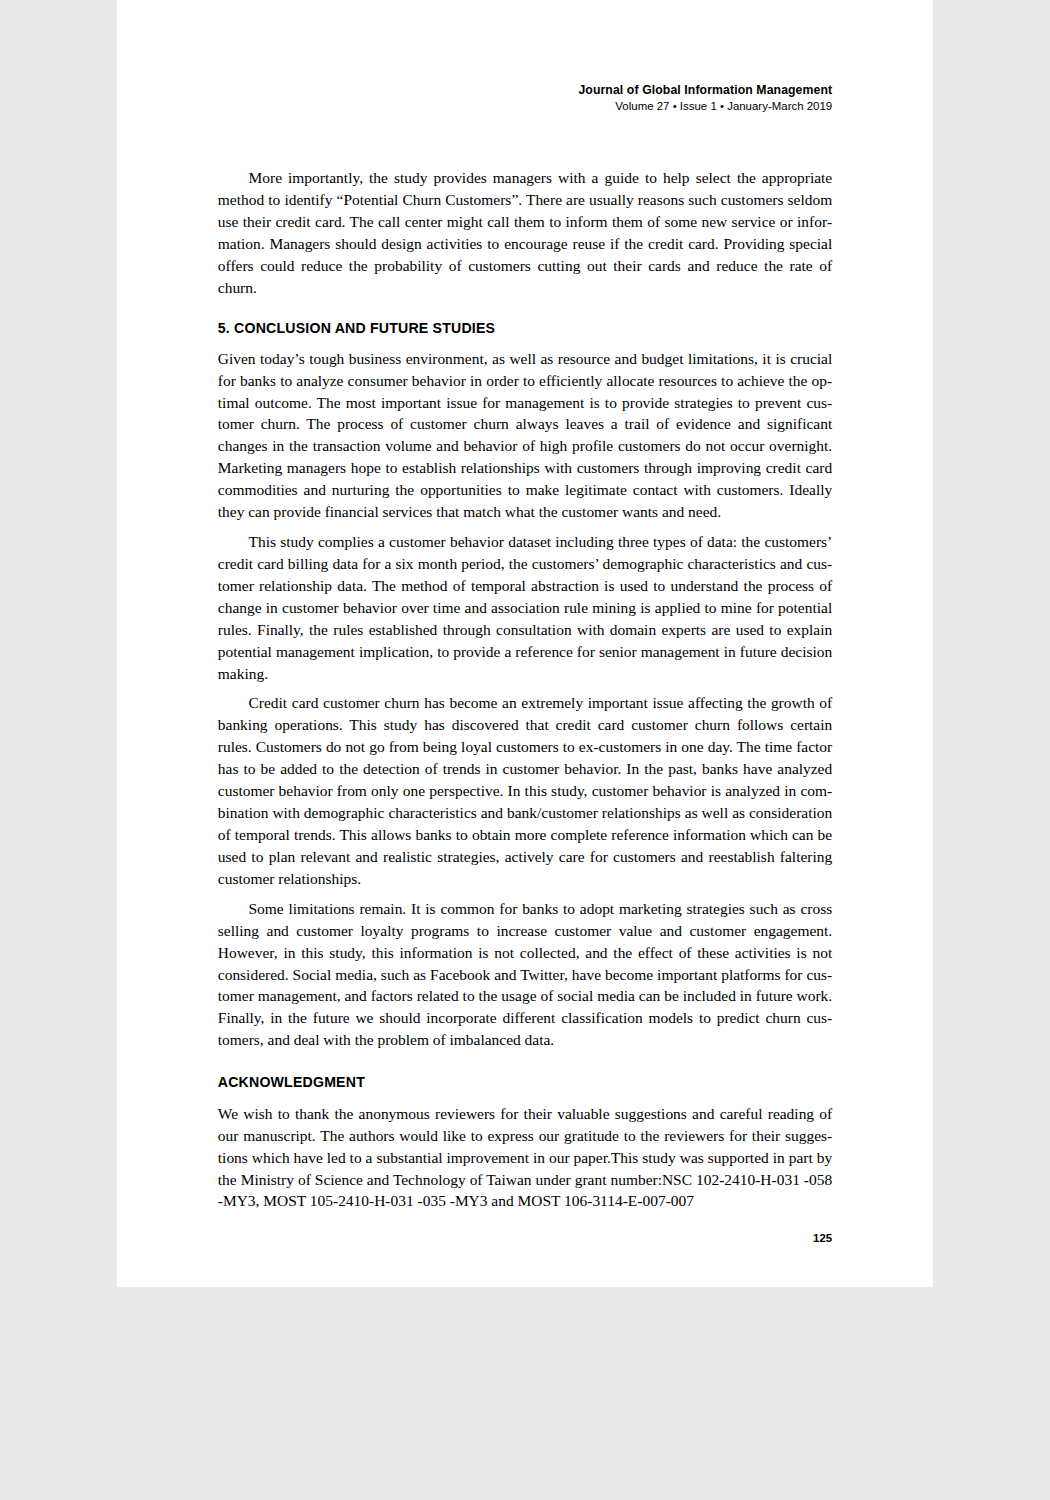Journal of Global Information Management
Volume 27 • Issue 1 • January-March 2019
More importantly, the study provides managers with a guide to help select the appropriate method to identify “Potential Churn Customers”. There are usually reasons such customers seldom use their credit card. The call center might call them to inform them of some new service or information. Managers should design activities to encourage reuse if the credit card. Providing special offers could reduce the probability of customers cutting out their cards and reduce the rate of churn.
5. CONCLUSION AND FUTURE STUDIES
Given today’s tough business environment, as well as resource and budget limitations, it is crucial for banks to analyze consumer behavior in order to efficiently allocate resources to achieve the optimal outcome. The most important issue for management is to provide strategies to prevent customer churn. The process of customer churn always leaves a trail of evidence and significant changes in the transaction volume and behavior of high profile customers do not occur overnight. Marketing managers hope to establish relationships with customers through improving credit card commodities and nurturing the opportunities to make legitimate contact with customers. Ideally they can provide financial services that match what the customer wants and need.
This study complies a customer behavior dataset including three types of data: the customers’ credit card billing data for a six month period, the customers’ demographic characteristics and customer relationship data. The method of temporal abstraction is used to understand the process of change in customer behavior over time and association rule mining is applied to mine for potential rules. Finally, the rules established through consultation with domain experts are used to explain potential management implication, to provide a reference for senior management in future decision making.
Credit card customer churn has become an extremely important issue affecting the growth of banking operations. This study has discovered that credit card customer churn follows certain rules. Customers do not go from being loyal customers to ex-customers in one day. The time factor has to be added to the detection of trends in customer behavior. In the past, banks have analyzed customer behavior from only one perspective. In this study, customer behavior is analyzed in combination with demographic characteristics and bank/customer relationships as well as consideration of temporal trends. This allows banks to obtain more complete reference information which can be used to plan relevant and realistic strategies, actively care for customers and reestablish faltering customer relationships.
Some limitations remain. It is common for banks to adopt marketing strategies such as cross selling and customer loyalty programs to increase customer value and customer engagement. However, in this study, this information is not collected, and the effect of these activities is not considered. Social media, such as Facebook and Twitter, have become important platforms for customer management, and factors related to the usage of social media can be included in future work. Finally, in the future we should incorporate different classification models to predict churn customers, and deal with the problem of imbalanced data.
ACKNOWLEDGMENT
We wish to thank the anonymous reviewers for their valuable suggestions and careful reading of our manuscript. The authors would like to express our gratitude to the reviewers for their suggestions which have led to a substantial improvement in our paper.This study was supported in part by the Ministry of Science and Technology of Taiwan under grant number:NSC 102-2410-H-031 -058 -MY3, MOST 105-2410-H-031 -035 -MY3 and MOST 106-3114-E-007-007
125